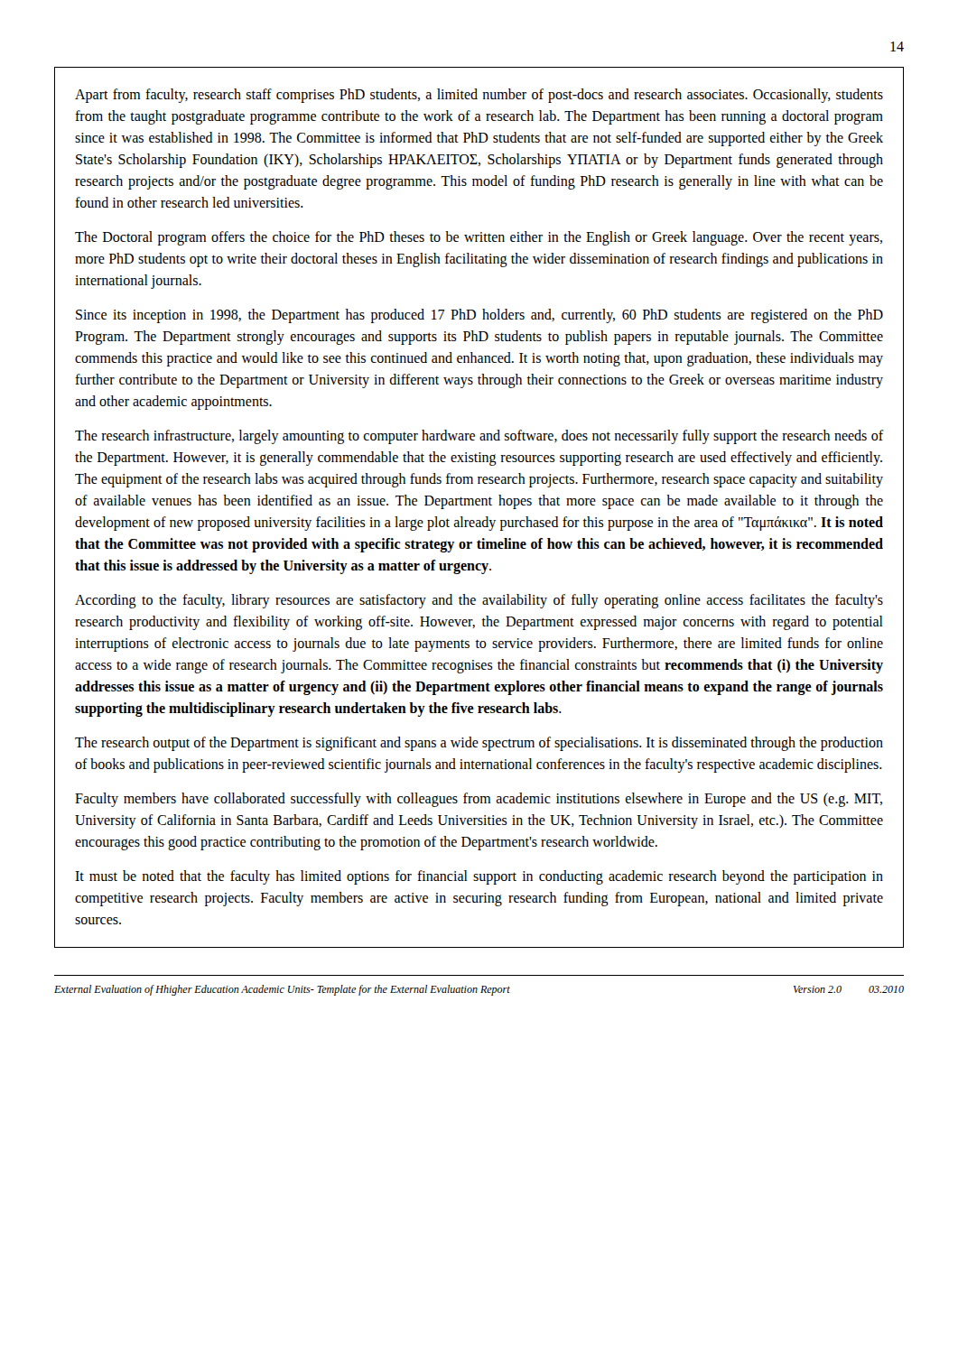14
Apart from faculty, research staff comprises PhD students, a limited number of post-docs and research associates. Occasionally, students from the taught postgraduate programme contribute to the work of a research lab. The Department has been running a doctoral program since it was established in 1998. The Committee is informed that PhD students that are not self-funded are supported either by the Greek State's Scholarship Foundation (IKY), Scholarships ΗΡΑΚΛΕΙΤΟΣ, Scholarships ΥΠΑΤΙΑ or by Department funds generated through research projects and/or the postgraduate degree programme. This model of funding PhD research is generally in line with what can be found in other research led universities.
The Doctoral program offers the choice for the PhD theses to be written either in the English or Greek language. Over the recent years, more PhD students opt to write their doctoral theses in English facilitating the wider dissemination of research findings and publications in international journals.
Since its inception in 1998, the Department has produced 17 PhD holders and, currently, 60 PhD students are registered on the PhD Program. The Department strongly encourages and supports its PhD students to publish papers in reputable journals. The Committee commends this practice and would like to see this continued and enhanced. It is worth noting that, upon graduation, these individuals may further contribute to the Department or University in different ways through their connections to the Greek or overseas maritime industry and other academic appointments.
The research infrastructure, largely amounting to computer hardware and software, does not necessarily fully support the research needs of the Department. However, it is generally commendable that the existing resources supporting research are used effectively and efficiently. The equipment of the research labs was acquired through funds from research projects. Furthermore, research space capacity and suitability of available venues has been identified as an issue. The Department hopes that more space can be made available to it through the development of new proposed university facilities in a large plot already purchased for this purpose in the area of "Ταμπάκικα". It is noted that the Committee was not provided with a specific strategy or timeline of how this can be achieved, however, it is recommended that this issue is addressed by the University as a matter of urgency.
According to the faculty, library resources are satisfactory and the availability of fully operating online access facilitates the faculty's research productivity and flexibility of working off-site. However, the Department expressed major concerns with regard to potential interruptions of electronic access to journals due to late payments to service providers. Furthermore, there are limited funds for online access to a wide range of research journals. The Committee recognises the financial constraints but recommends that (i) the University addresses this issue as a matter of urgency and (ii) the Department explores other financial means to expand the range of journals supporting the multidisciplinary research undertaken by the five research labs.
The research output of the Department is significant and spans a wide spectrum of specialisations. It is disseminated through the production of books and publications in peer-reviewed scientific journals and international conferences in the faculty's respective academic disciplines.
Faculty members have collaborated successfully with colleagues from academic institutions elsewhere in Europe and the US (e.g. MIT, University of California in Santa Barbara, Cardiff and Leeds Universities in the UK, Technion University in Israel, etc.). The Committee encourages this good practice contributing to the promotion of the Department's research worldwide.
It must be noted that the faculty has limited options for financial support in conducting academic research beyond the participation in competitive research projects. Faculty members are active in securing research funding from European, national and limited private sources.
External Evaluation of Hhigher Education Academic Units- Template for the External Evaluation Report Version 2.0 03.2010